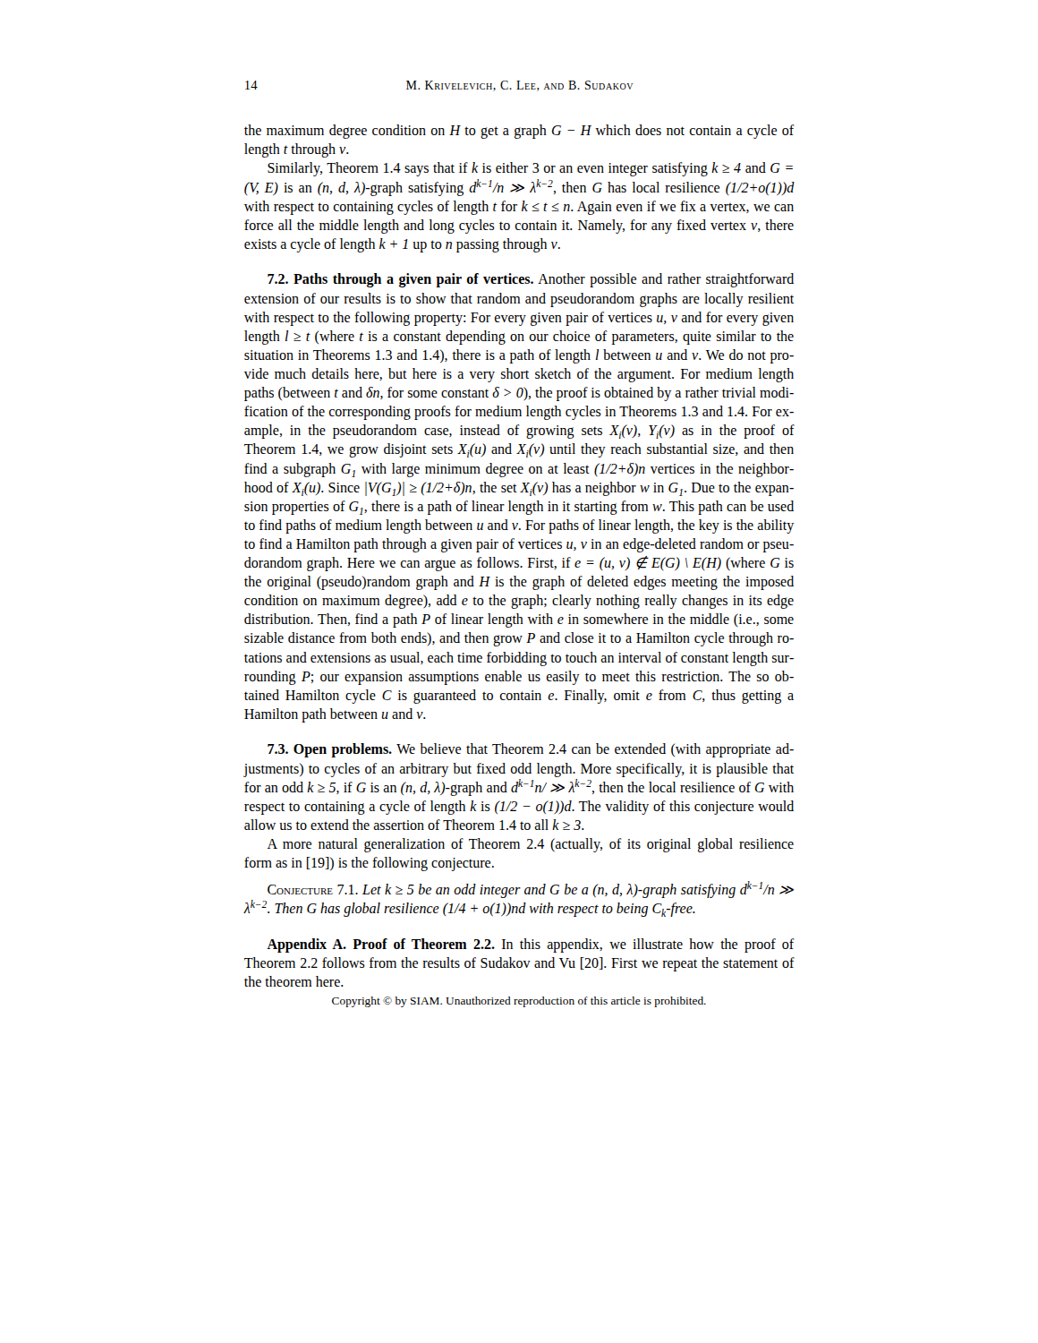14 M. Krivelevich, C. Lee, and B. Sudakov
the maximum degree condition on H to get a graph G − H which does not contain a cycle of length t through v.
Similarly, Theorem 1.4 says that if k is either 3 or an even integer satisfying k ≥ 4 and G = (V, E) is an (n, d, λ)-graph satisfying dk−1/n ≫ λk−2, then G has local resilience (1/2+o(1))d with respect to containing cycles of length t for k ≤ t ≤ n. Again even if we fix a vertex, we can force all the middle length and long cycles to contain it. Namely, for any fixed vertex v, there exists a cycle of length k + 1 up to n passing through v.
7.2. Paths through a given pair of vertices. Another possible and rather straightforward extension of our results is to show that random and pseudorandom graphs are locally resilient with respect to the following property: For every given pair of vertices u, v and for every given length l ≥ t (where t is a constant depending on our choice of parameters, quite similar to the situation in Theorems 1.3 and 1.4), there is a path of length l between u and v. We do not provide much details here, but here is a very short sketch of the argument. For medium length paths (between t and δn, for some constant δ > 0), the proof is obtained by a rather trivial modification of the corresponding proofs for medium length cycles in Theorems 1.3 and 1.4. For example, in the pseudorandom case, instead of growing sets Xi(v), Yi(v) as in the proof of Theorem 1.4, we grow disjoint sets Xi(u) and Xi(v) until they reach substantial size, and then find a subgraph G1 with large minimum degree on at least (1/2+δ)n vertices in the neighborhood of Xi(u). Since |V(G1)| ≥ (1/2+δ)n, the set Xi(v) has a neighbor w in G1. Due to the expansion properties of G1, there is a path of linear length in it starting from w. This path can be used to find paths of medium length between u and v. For paths of linear length, the key is the ability to find a Hamilton path through a given pair of vertices u, v in an edge-deleted random or pseudorandom graph. Here we can argue as follows. First, if e = (u, v) ∉ E(G) \ E(H) (where G is the original (pseudo)random graph and H is the graph of deleted edges meeting the imposed condition on maximum degree), add e to the graph; clearly nothing really changes in its edge distribution. Then, find a path P of linear length with e in somewhere in the middle (i.e., some sizable distance from both ends), and then grow P and close it to a Hamilton cycle through rotations and extensions as usual, each time forbidding to touch an interval of constant length surrounding P; our expansion assumptions enable us easily to meet this restriction. The so obtained Hamilton cycle C is guaranteed to contain e. Finally, omit e from C, thus getting a Hamilton path between u and v.
7.3. Open problems. We believe that Theorem 2.4 can be extended (with appropriate adjustments) to cycles of an arbitrary but fixed odd length. More specifically, it is plausible that for an odd k ≥ 5, if G is an (n, d, λ)-graph and dk−1n/ ≫ λk−2, then the local resilience of G with respect to containing a cycle of length k is (1/2 − o(1))d. The validity of this conjecture would allow us to extend the assertion of Theorem 1.4 to all k ≥ 3.
A more natural generalization of Theorem 2.4 (actually, of its original global resilience form as in [19]) is the following conjecture.
Conjecture 7.1. Let k ≥ 5 be an odd integer and G be a (n, d, λ)-graph satisfying dk−1/n ≫ λk−2. Then G has global resilience (1/4 + o(1))nd with respect to being Ck-free.
Appendix A. Proof of Theorem 2.2. In this appendix, we illustrate how the proof of Theorem 2.2 follows from the results of Sudakov and Vu [20]. First we repeat the statement of the theorem here.
Copyright © by SIAM. Unauthorized reproduction of this article is prohibited.